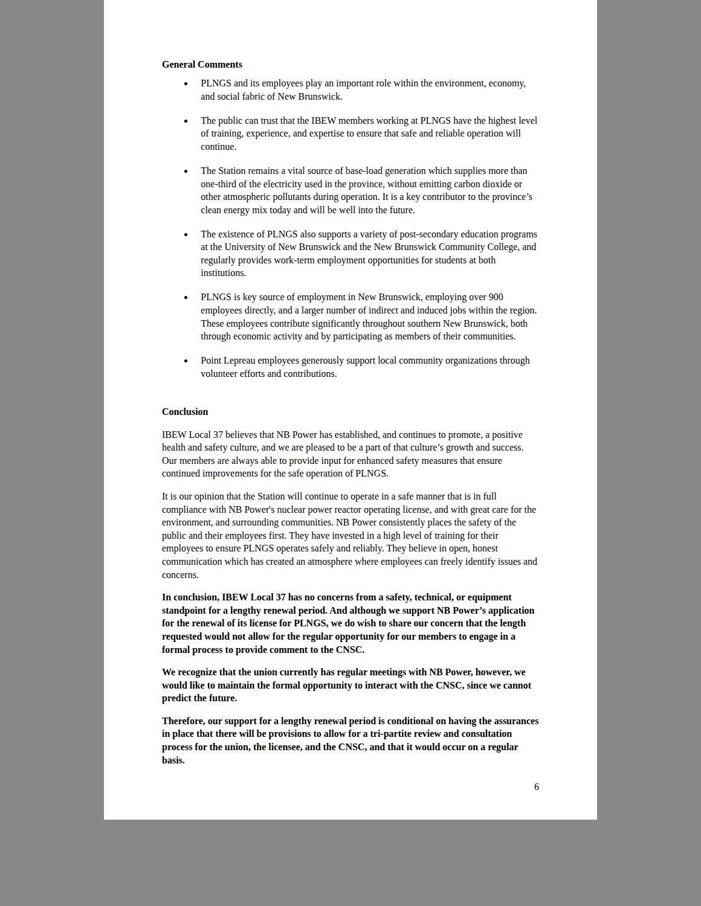General Comments
PLNGS and its employees play an important role within the environment, economy, and social fabric of New Brunswick.
The public can trust that the IBEW members working at PLNGS have the highest level of training, experience, and expertise to ensure that safe and reliable operation will continue.
The Station remains a vital source of base-load generation which supplies more than one-third of the electricity used in the province, without emitting carbon dioxide or other atmospheric pollutants during operation. It is a key contributor to the province’s clean energy mix today and will be well into the future.
The existence of PLNGS also supports a variety of post-secondary education programs at the University of New Brunswick and the New Brunswick Community College, and regularly provides work-term employment opportunities for students at both institutions.
PLNGS is key source of employment in New Brunswick, employing over 900 employees directly, and a larger number of indirect and induced jobs within the region. These employees contribute significantly throughout southern New Brunswick, both through economic activity and by participating as members of their communities.
Point Lepreau employees generously support local community organizations through volunteer efforts and contributions.
Conclusion
IBEW Local 37 believes that NB Power has established, and continues to promote, a positive health and safety culture, and we are pleased to be a part of that culture’s growth and success. Our members are always able to provide input for enhanced safety measures that ensure continued improvements for the safe operation of PLNGS.
It is our opinion that the Station will continue to operate in a safe manner that is in full compliance with NB Power's nuclear power reactor operating license, and with great care for the environment, and surrounding communities. NB Power consistently places the safety of the public and their employees first. They have invested in a high level of training for their employees to ensure PLNGS operates safely and reliably. They believe in open, honest communication which has created an atmosphere where employees can freely identify issues and concerns.
In conclusion, IBEW Local 37 has no concerns from a safety, technical, or equipment standpoint for a lengthy renewal period. And although we support NB Power’s application for the renewal of its license for PLNGS, we do wish to share our concern that the length requested would not allow for the regular opportunity for our members to engage in a formal process to provide comment to the CNSC.
We recognize that the union currently has regular meetings with NB Power, however, we would like to maintain the formal opportunity to interact with the CNSC, since we cannot predict the future.
Therefore, our support for a lengthy renewal period is conditional on having the assurances in place that there will be provisions to allow for a tri-partite review and consultation process for the union, the licensee, and the CNSC, and that it would occur on a regular basis.
6